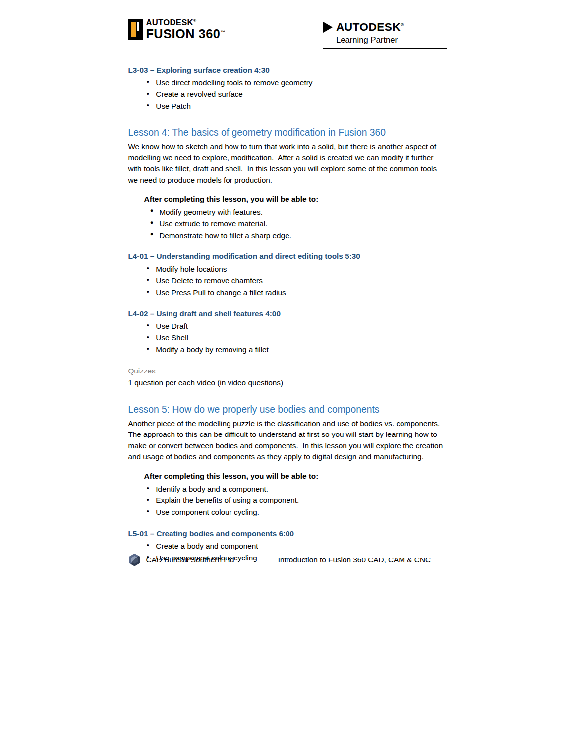AUTODESK®
FUSION 360™
AUTODESK®
Learning Partner
L3-03 – Exploring surface creation 4:30
Use direct modelling tools to remove geometry
Create a revolved surface
Use Patch
Lesson 4: The basics of geometry modification in Fusion 360
We know how to sketch and how to turn that work into a solid, but there is another aspect of modelling we need to explore, modification. After a solid is created we can modify it further with tools like fillet, draft and shell. In this lesson you will explore some of the common tools we need to produce models for production.
After completing this lesson, you will be able to:
Modify geometry with features.
Use extrude to remove material.
Demonstrate how to fillet a sharp edge.
L4-01 – Understanding modification and direct editing tools 5:30
Modify hole locations
Use Delete to remove chamfers
Use Press Pull to change a fillet radius
L4-02 – Using draft and shell features 4:00
Use Draft
Use Shell
Modify a body by removing a fillet
Quizzes
1 question per each video (in video questions)
Lesson 5: How do we properly use bodies and components
Another piece of the modelling puzzle is the classification and use of bodies vs. components. The approach to this can be difficult to understand at first so you will start by learning how to make or convert between bodies and components. In this lesson you will explore the creation and usage of bodies and components as they apply to digital design and manufacturing.
After completing this lesson, you will be able to:
Identify a body and a component.
Explain the benefits of using a component.
Use component colour cycling.
L5-01 – Creating bodies and components 6:00
Create a body and component
Use component colour cycling
CAD Bureau Southern Ltd
Introduction to Fusion 360 CAD, CAM & CNC